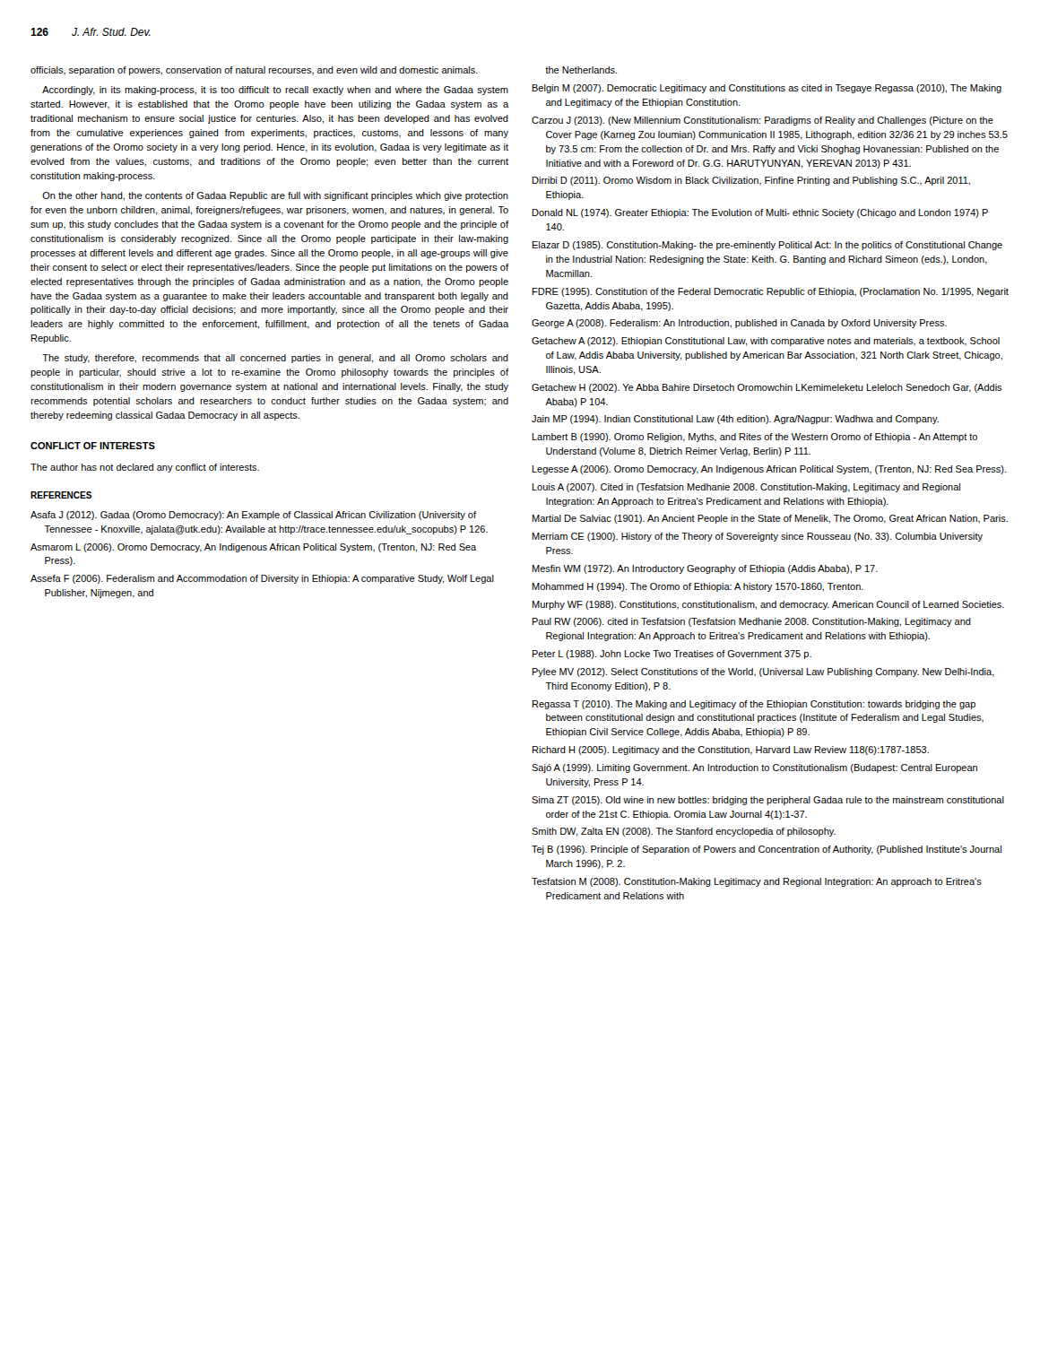126 J. Afr. Stud. Dev.
officials, separation of powers, conservation of natural recourses, and even wild and domestic animals.
Accordingly, in its making-process, it is too difficult to recall exactly when and where the Gadaa system started. However, it is established that the Oromo people have been utilizing the Gadaa system as a traditional mechanism to ensure social justice for centuries. Also, it has been developed and has evolved from the cumulative experiences gained from experiments, practices, customs, and lessons of many generations of the Oromo society in a very long period. Hence, in its evolution, Gadaa is very legitimate as it evolved from the values, customs, and traditions of the Oromo people; even better than the current constitution making-process.
On the other hand, the contents of Gadaa Republic are full with significant principles which give protection for even the unborn children, animal, foreigners/refugees, war prisoners, women, and natures, in general. To sum up, this study concludes that the Gadaa system is a covenant for the Oromo people and the principle of constitutionalism is considerably recognized. Since all the Oromo people participate in their law-making processes at different levels and different age grades. Since all the Oromo people, in all age-groups will give their consent to select or elect their representatives/leaders. Since the people put limitations on the powers of elected representatives through the principles of Gadaa administration and as a nation, the Oromo people have the Gadaa system as a guarantee to make their leaders accountable and transparent both legally and politically in their day-to-day official decisions; and more importantly, since all the Oromo people and their leaders are highly committed to the enforcement, fulfillment, and protection of all the tenets of Gadaa Republic.
The study, therefore, recommends that all concerned parties in general, and all Oromo scholars and people in particular, should strive a lot to re-examine the Oromo philosophy towards the principles of constitutionalism in their modern governance system at national and international levels. Finally, the study recommends potential scholars and researchers to conduct further studies on the Gadaa system; and thereby redeeming classical Gadaa Democracy in all aspects.
CONFLICT OF INTERESTS
The author has not declared any conflict of interests.
REFERENCES
Asafa J (2012). Gadaa (Oromo Democracy): An Example of Classical African Civilization (University of Tennessee - Knoxville, ajalata@utk.edu): Available at http://trace.tennessee.edu/uk_socopubs) P 126.
Asmarom L (2006). Oromo Democracy, An Indigenous African Political System, (Trenton, NJ: Red Sea Press).
Assefa F (2006). Federalism and Accommodation of Diversity in Ethiopia: A comparative Study, Wolf Legal Publisher, Nijmegen, and
the Netherlands.
Belgin M (2007). Democratic Legitimacy and Constitutions as cited in Tsegaye Regassa (2010), The Making and Legitimacy of the Ethiopian Constitution.
Carzou J (2013). (New Millennium Constitutionalism: Paradigms of Reality and Challenges (Picture on the Cover Page (Karneg Zou loumian) Communication II 1985, Lithograph, edition 32/36 21 by 29 inches 53.5 by 73.5 cm: From the collection of Dr. and Mrs. Raffy and Vicki Shoghag Hovanessian: Published on the Initiative and with a Foreword of Dr. G.G. HARUTYUNYAN, YEREVAN 2013) P 431.
Dirribi D (2011). Oromo Wisdom in Black Civilization, Finfine Printing and Publishing S.C., April 2011, Ethiopia.
Donald NL (1974). Greater Ethiopia: The Evolution of Multi- ethnic Society (Chicago and London 1974) P 140.
Elazar D (1985). Constitution-Making- the pre-eminently Political Act: In the politics of Constitutional Change in the Industrial Nation: Redesigning the State: Keith. G. Banting and Richard Simeon (eds.), London, Macmillan.
FDRE (1995). Constitution of the Federal Democratic Republic of Ethiopia, (Proclamation No. 1/1995, Negarit Gazetta, Addis Ababa, 1995).
George A (2008). Federalism: An Introduction, published in Canada by Oxford University Press.
Getachew A (2012). Ethiopian Constitutional Law, with comparative notes and materials, a textbook, School of Law, Addis Ababa University, published by American Bar Association, 321 North Clark Street, Chicago, Illinois, USA.
Getachew H (2002). Ye Abba Bahire Dirsetoch Oromowchin LKemimeleketu Leleloch Senedoch Gar, (Addis Ababa) P 104.
Jain MP (1994). Indian Constitutional Law (4th edition). Agra/Nagpur: Wadhwa and Company.
Lambert B (1990). Oromo Religion, Myths, and Rites of the Western Oromo of Ethiopia - An Attempt to Understand (Volume 8, Dietrich Reimer Verlag, Berlin) P 111.
Legesse A (2006). Oromo Democracy, An Indigenous African Political System, (Trenton, NJ: Red Sea Press).
Louis A (2007). Cited in (Tesfatsion Medhanie 2008. Constitution-Making, Legitimacy and Regional Integration: An Approach to Eritrea's Predicament and Relations with Ethiopia).
Martial De Salviac (1901). An Ancient People in the State of Menelik, The Oromo, Great African Nation, Paris.
Merriam CE (1900). History of the Theory of Sovereignty since Rousseau (No. 33). Columbia University Press.
Mesfin WM (1972). An Introductory Geography of Ethiopia (Addis Ababa), P 17.
Mohammed H (1994). The Oromo of Ethiopia: A history 1570-1860, Trenton.
Murphy WF (1988). Constitutions, constitutionalism, and democracy. American Council of Learned Societies.
Paul RW (2006). cited in Tesfatsion (Tesfatsion Medhanie 2008. Constitution-Making, Legitimacy and Regional Integration: An Approach to Eritrea's Predicament and Relations with Ethiopia).
Peter L (1988). John Locke Two Treatises of Government 375 p.
Pylee MV (2012). Select Constitutions of the World, (Universal Law Publishing Company. New Delhi-India, Third Economy Edition), P 8.
Regassa T (2010). The Making and Legitimacy of the Ethiopian Constitution: towards bridging the gap between constitutional design and constitutional practices (Institute of Federalism and Legal Studies, Ethiopian Civil Service College, Addis Ababa, Ethiopia) P 89.
Richard H (2005). Legitimacy and the Constitution, Harvard Law Review 118(6):1787-1853.
Sajó A (1999). Limiting Government. An Introduction to Constitutionalism (Budapest: Central European University, Press P 14.
Sima ZT (2015). Old wine in new bottles: bridging the peripheral Gadaa rule to the mainstream constitutional order of the 21st C. Ethiopia. Oromia Law Journal 4(1):1-37.
Smith DW, Zalta EN (2008). The Stanford encyclopedia of philosophy.
Tej B (1996). Principle of Separation of Powers and Concentration of Authority, (Published Institute's Journal March 1996), P. 2.
Tesfatsion M (2008). Constitution-Making Legitimacy and Regional Integration: An approach to Eritrea's Predicament and Relations with